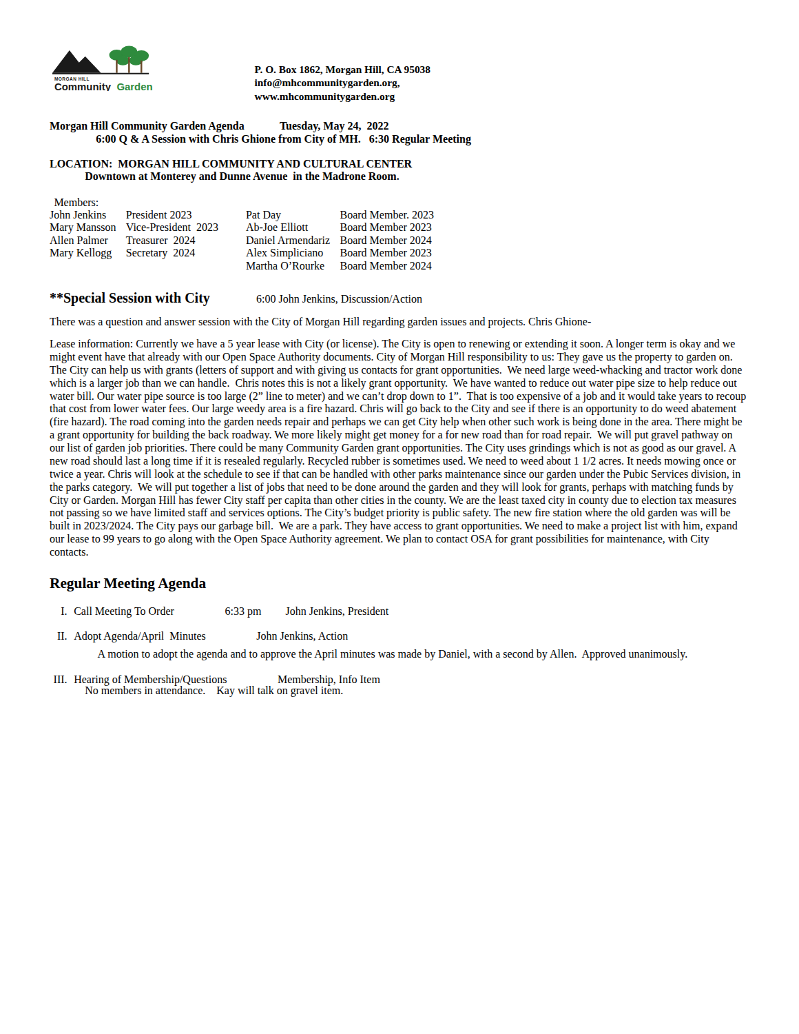MORGAN HILL Community Garden
P. O. Box 1862, Morgan Hill, CA 95038
info@mhcommunitygarden.org,
www.mhcommunitygarden.org
Morgan Hill Community Garden Agenda Tuesday, May 24, 2022
6:00 Q & A Session with Chris Ghione from City of MH. 6:30 Regular Meeting
LOCATION: MORGAN HILL COMMUNITY AND CULTURAL CENTER Downtown at Monterey and Dunne Avenue in the Madrone Room.
Members:
| John Jenkins | President 2023 | | Pat Day | Board Member. 2023 |
| Mary Mansson | Vice-President 2023 | | Ab-Joe Elliott | Board Member 2023 |
| Allen Palmer | Treasurer 2024 | | Daniel Armendariz | Board Member 2024 |
| Mary Kellogg | Secretary 2024 | | Alex Simpliciano | Board Member 2023 |
| | | | Martha O’Rourke | Board Member 2024 |
**Special Session with City 6:00 John Jenkins, Discussion/Action
There was a question and answer session with the City of Morgan Hill regarding garden issues and projects. Chris Ghione-
Lease information: Currently we have a 5 year lease with City (or license). The City is open to renewing or extending it soon. A longer term is okay and we might event have that already with our Open Space Authority documents. City of Morgan Hill responsibility to us: They gave us the property to garden on. The City can help us with grants (letters of support and with giving us contacts for grant opportunities. We need large weed-whacking and tractor work done which is a larger job than we can handle. Chris notes this is not a likely grant opportunity. We have wanted to reduce out water pipe size to help reduce out water bill. Our water pipe source is too large (2” line to meter) and we can’t drop down to 1”. That is too expensive of a job and it would take years to recoup that cost from lower water fees. Our large weedy area is a fire hazard. Chris will go back to the City and see if there is an opportunity to do weed abatement (fire hazard). The road coming into the garden needs repair and perhaps we can get City help when other such work is being done in the area. There might be a grant opportunity for building the back roadway. We more likely might get money for a for new road than for road repair. We will put gravel pathway on our list of garden job priorities. There could be many Community Garden grant opportunities. The City uses grindings which is not as good as our gravel. A new road should last a long time if it is resealed regularly. Recycled rubber is sometimes used. We need to weed about 1 1/2 acres. It needs mowing once or twice a year. Chris will look at the schedule to see if that can be handled with other parks maintenance since our garden under the Pubic Services division, in the parks category. We will put together a list of jobs that need to be done around the garden and they will look for grants, perhaps with matching funds by City or Garden. Morgan Hill has fewer City staff per capita than other cities in the county. We are the least taxed city in county due to election tax measures not passing so we have limited staff and services options. The City’s budget priority is public safety. The new fire station where the old garden was will be built in 2023/2024. The City pays our garbage bill. We are a park. They have access to grant opportunities. We need to make a project list with him, expand our lease to 99 years to go along with the Open Space Authority agreement. We plan to contact OSA for grant possibilities for maintenance, with City contacts.
Regular Meeting Agenda
I. Call Meeting To Order 6:33 pm John Jenkins, President
II. Adopt Agenda/April Minutes John Jenkins, Action
A motion to adopt the agenda and to approve the April minutes was made by Daniel, with a second by Allen. Approved unanimously.
III. Hearing of Membership/Questions Membership, Info Item
No members in attendance. Kay will talk on gravel item.